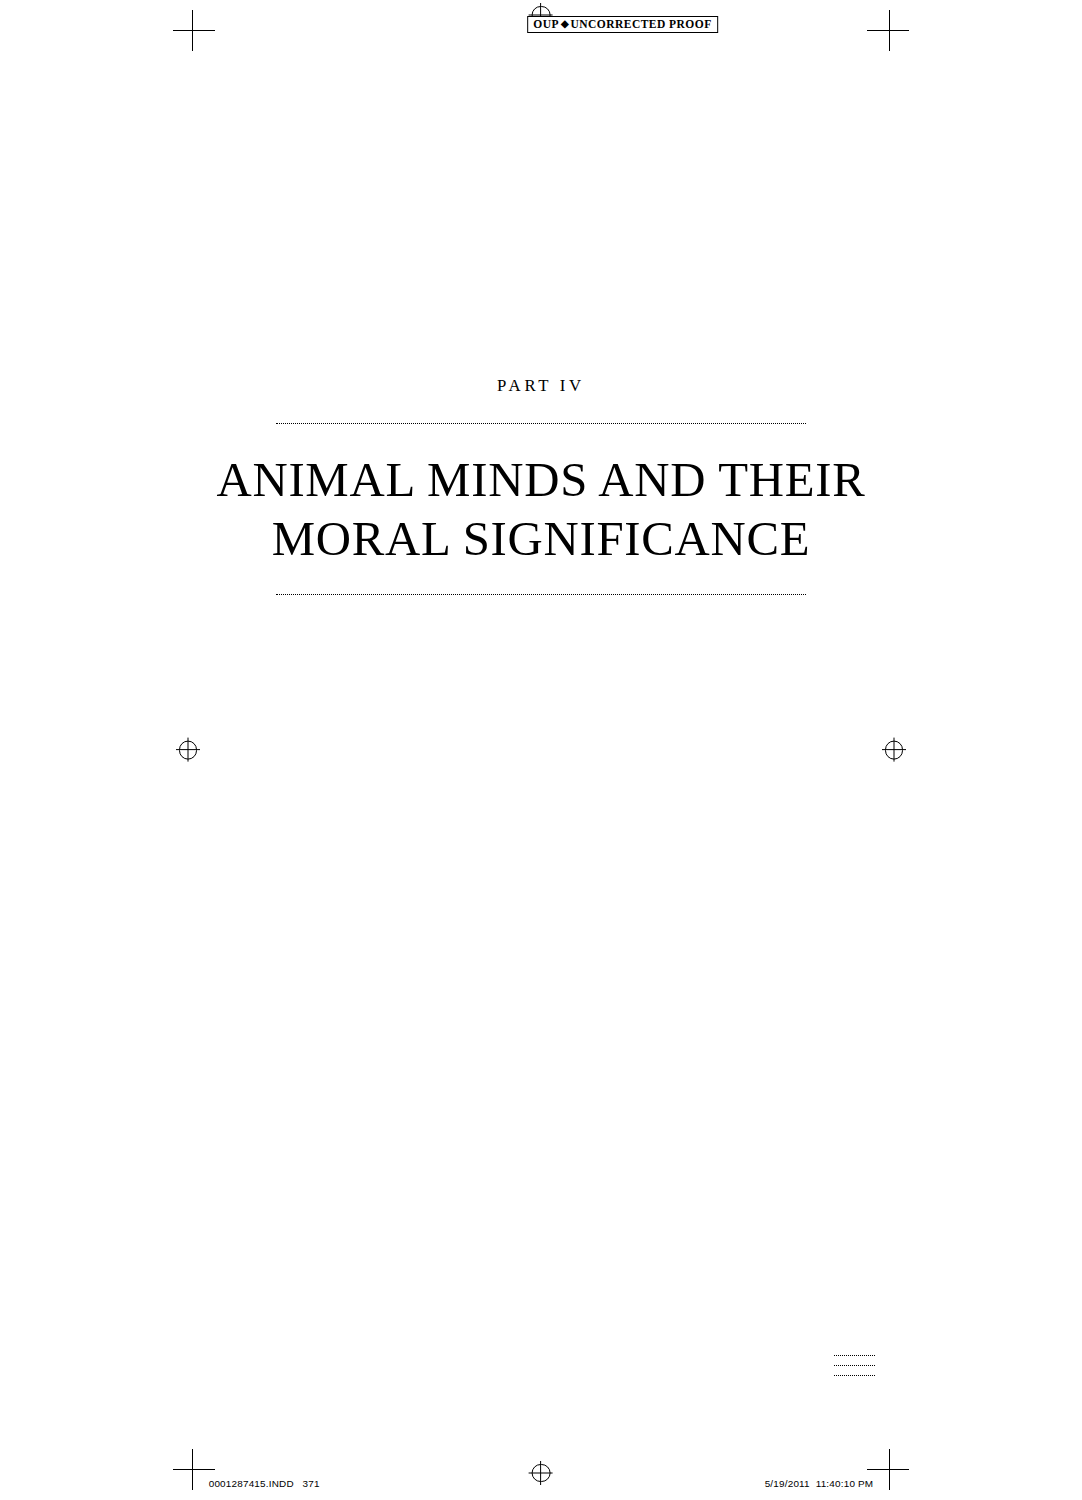OUP◆UNCORRECTED PROOF
Part IV
Animal Minds and Their Moral Significance
0001287415.INDD 371 5/19/2011 11:40:10 PM